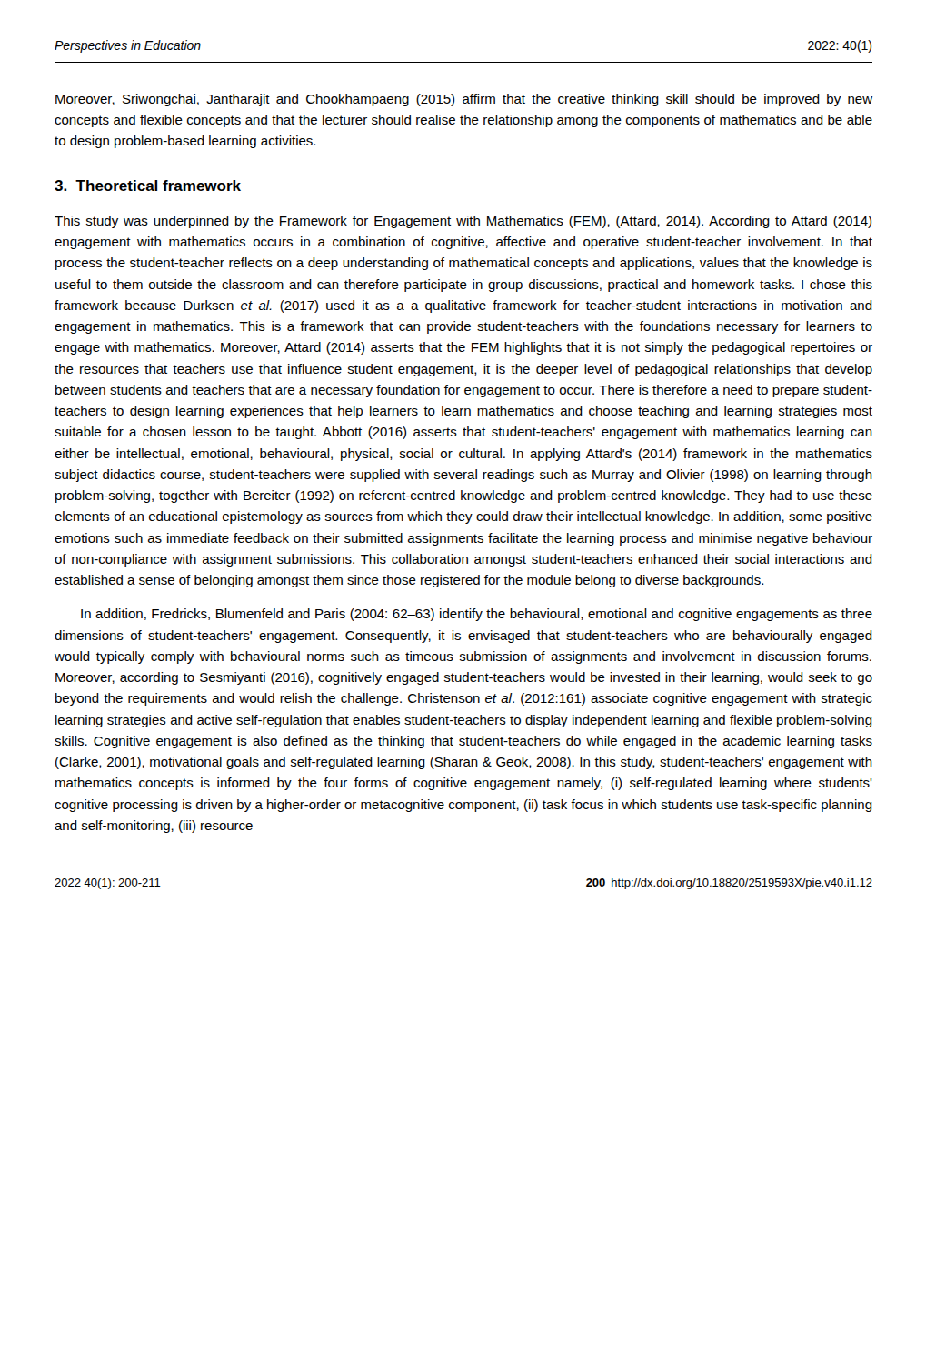Perspectives in Education 2022: 40(1)
Moreover, Sriwongchai, Jantharajit and Chookhampaeng (2015) affirm that the creative thinking skill should be improved by new concepts and flexible concepts and that the lecturer should realise the relationship among the components of mathematics and be able to design problem-based learning activities.
3. Theoretical framework
This study was underpinned by the Framework for Engagement with Mathematics (FEM), (Attard, 2014). According to Attard (2014) engagement with mathematics occurs in a combination of cognitive, affective and operative student-teacher involvement. In that process the student-teacher reflects on a deep understanding of mathematical concepts and applications, values that the knowledge is useful to them outside the classroom and can therefore participate in group discussions, practical and homework tasks. I chose this framework because Durksen et al. (2017) used it as a a qualitative framework for teacher-student interactions in motivation and engagement in mathematics. This is a framework that can provide student-teachers with the foundations necessary for learners to engage with mathematics. Moreover, Attard (2014) asserts that the FEM highlights that it is not simply the pedagogical repertoires or the resources that teachers use that influence student engagement, it is the deeper level of pedagogical relationships that develop between students and teachers that are a necessary foundation for engagement to occur. There is therefore a need to prepare student-teachers to design learning experiences that help learners to learn mathematics and choose teaching and learning strategies most suitable for a chosen lesson to be taught. Abbott (2016) asserts that student-teachers' engagement with mathematics learning can either be intellectual, emotional, behavioural, physical, social or cultural. In applying Attard's (2014) framework in the mathematics subject didactics course, student-teachers were supplied with several readings such as Murray and Olivier (1998) on learning through problem-solving, together with Bereiter (1992) on referent-centred knowledge and problem-centred knowledge. They had to use these elements of an educational epistemology as sources from which they could draw their intellectual knowledge. In addition, some positive emotions such as immediate feedback on their submitted assignments facilitate the learning process and minimise negative behaviour of non-compliance with assignment submissions. This collaboration amongst student-teachers enhanced their social interactions and established a sense of belonging amongst them since those registered for the module belong to diverse backgrounds.
In addition, Fredricks, Blumenfeld and Paris (2004: 62–63) identify the behavioural, emotional and cognitive engagements as three dimensions of student-teachers' engagement. Consequently, it is envisaged that student-teachers who are behaviourally engaged would typically comply with behavioural norms such as timeous submission of assignments and involvement in discussion forums. Moreover, according to Sesmiyanti (2016), cognitively engaged student-teachers would be invested in their learning, would seek to go beyond the requirements and would relish the challenge. Christenson et al. (2012:161) associate cognitive engagement with strategic learning strategies and active self-regulation that enables student-teachers to display independent learning and flexible problem-solving skills. Cognitive engagement is also defined as the thinking that student-teachers do while engaged in the academic learning tasks (Clarke, 2001), motivational goals and self-regulated learning (Sharan & Geok, 2008). In this study, student-teachers' engagement with mathematics concepts is informed by the four forms of cognitive engagement namely, (i) self-regulated learning where students' cognitive processing is driven by a higher-order or metacognitive component, (ii) task focus in which students use task-specific planning and self-monitoring, (iii) resource
2022 40(1): 200-211 200 http://dx.doi.org/10.18820/2519593X/pie.v40.i1.12